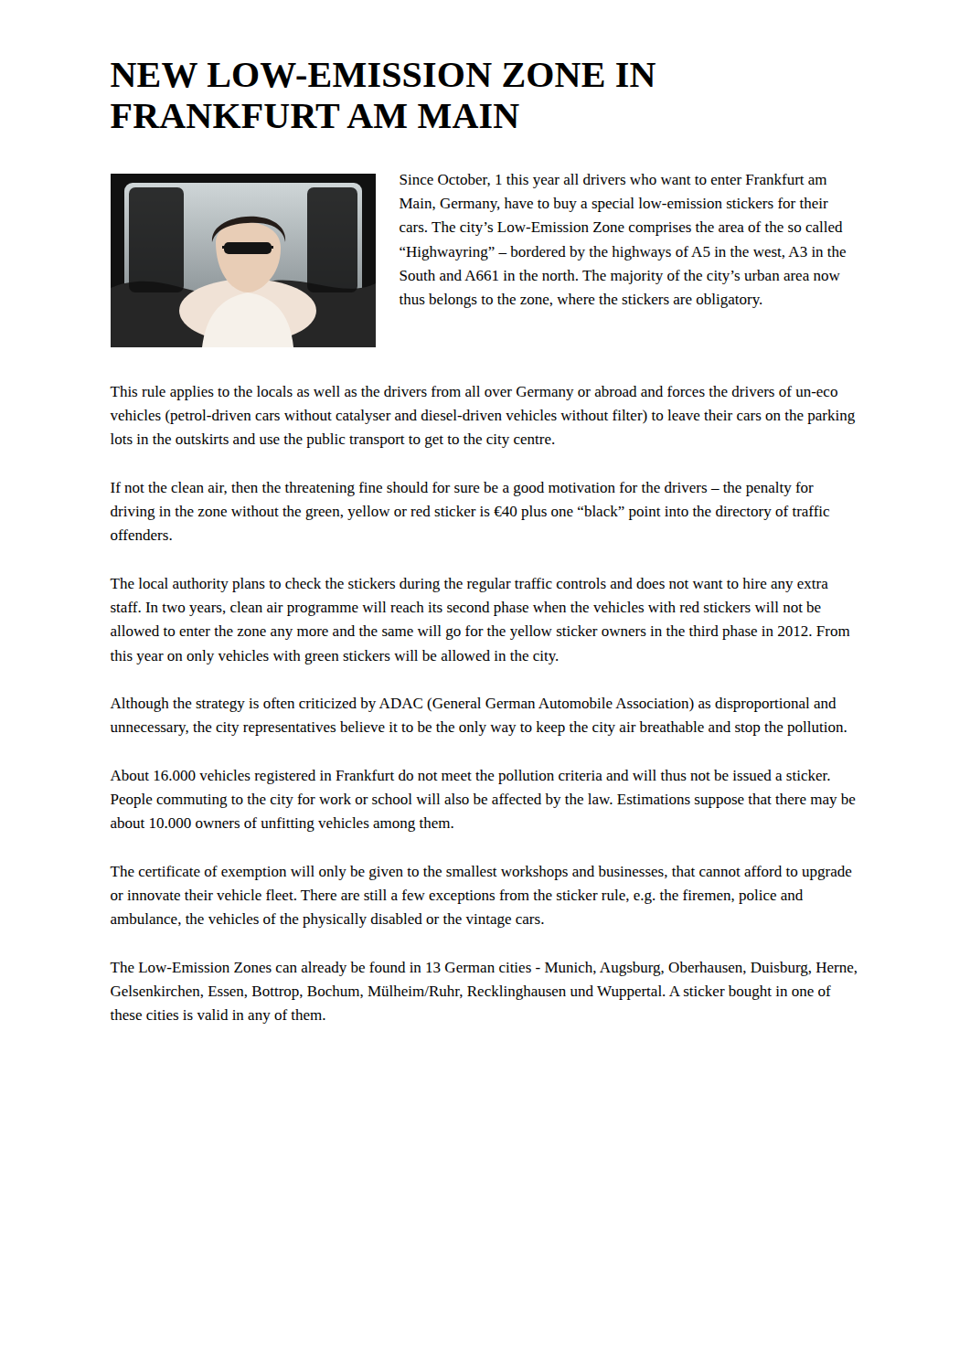NEW LOW-EMISSION ZONE IN FRANKFURT AM MAIN
Since October, 1 this year all drivers who want to enter Frankfurt am Main, Germany, have to buy a special low-emission stickers for their cars. The city’s Low-Emission Zone comprises the area of the so called “Highwayring” – bordered by the highways of A5 in the west, A3 in the South and A661 in the north. The majority of the city’s urban area now thus belongs to the zone, where the stickers are obligatory.
This rule applies to the locals as well as the drivers from all over Germany or abroad and forces the drivers of un-eco vehicles (petrol-driven cars without catalyser and diesel-driven vehicles without filter) to leave their cars on the parking lots in the outskirts and use the public transport to get to the city centre.
If not the clean air, then the threatening fine should for sure be a good motivation for the drivers – the penalty for driving in the zone without the green, yellow or red sticker is €40 plus one “black” point into the directory of traffic offenders.
The local authority plans to check the stickers during the regular traffic controls and does not want to hire any extra staff. In two years, clean air programme will reach its second phase when the vehicles with red stickers will not be allowed to enter the zone any more and the same will go for the yellow sticker owners in the third phase in 2012. From this year on only vehicles with green stickers will be allowed in the city.
Although the strategy is often criticized by ADAC (General German Automobile Association) as disproportional and unnecessary, the city representatives believe it to be the only way to keep the city air breathable and stop the pollution.
About 16.000 vehicles registered in Frankfurt do not meet the pollution criteria and will thus not be issued a sticker. People commuting to the city for work or school will also be affected by the law. Estimations suppose that there may be about 10.000 owners of unfitting vehicles among them.
The certificate of exemption will only be given to the smallest workshops and businesses, that cannot afford to upgrade or innovate their vehicle fleet. There are still a few exceptions from the sticker rule, e.g. the firemen, police and ambulance, the vehicles of the physically disabled or the vintage cars.
The Low-Emission Zones can already be found in 13 German cities - Munich, Augsburg, Oberhausen, Duisburg, Herne, Gelsenkirchen, Essen, Bottrop, Bochum, Mülheim/Ruhr, Recklinghausen und Wuppertal. A sticker bought in one of these cities is valid in any of them.